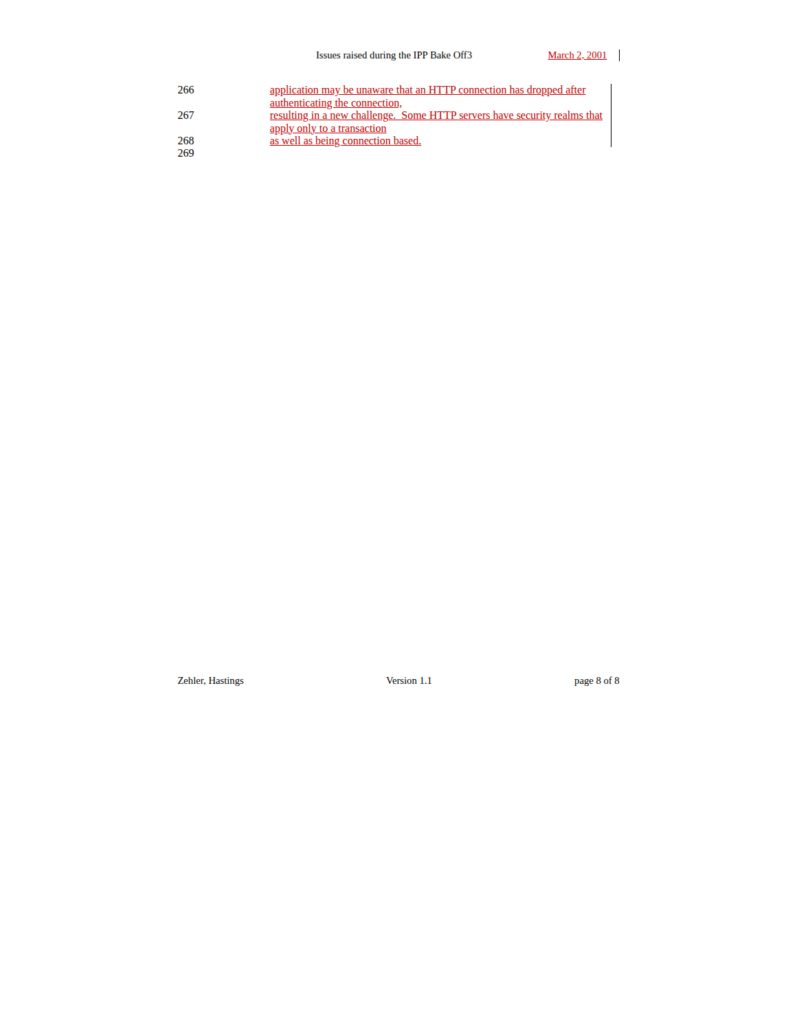Issues raised during the IPP Bake Off3
March 2, 2001
| 266 | | application may be unaware that an HTTP connection has dropped after authenticating the connection, | |
| 267 | | resulting in a new challenge. Some HTTP servers have security realms that apply only to a transaction | |
| 268 | | as well as being connection based. | |
| 269 | | | |
Zehler, Hastings
Version 1.1
page 8 of 8